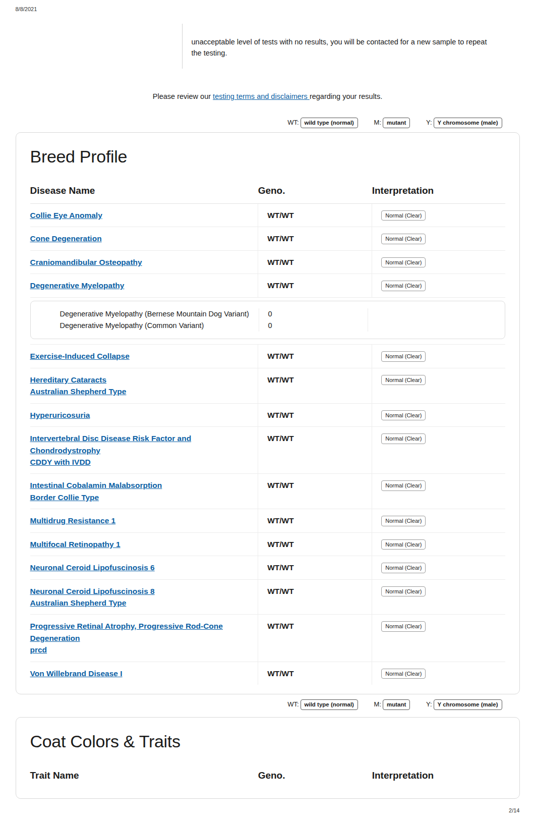8/8/2021
unacceptable level of tests with no results, you will be contacted for a new sample to repeat the testing.
Please review our testing terms and disclaimers regarding your results.
WT: wild type (normal) M: mutant Y: Y chromosome (male)
Breed Profile
| Disease Name | Geno. | Interpretation |
| --- | --- | --- |
| Collie Eye Anomaly | WT/WT | Normal (Clear) |
| Cone Degeneration | WT/WT | Normal (Clear) |
| Craniomandibular Osteopathy | WT/WT | Normal (Clear) |
| Degenerative Myelopathy | WT/WT | Normal (Clear) |
| Degenerative Myelopathy (Bernese Mountain Dog Variant) Degenerative Myelopathy (Common Variant) 0 0 |
| Exercise-Induced Collapse | WT/WT | Normal (Clear) |
| Hereditary Cataracts Australian Shepherd Type | WT/WT | Normal (Clear) |
| Hyperuricosuria | WT/WT | Normal (Clear) |
| Intervertebral Disc Disease Risk Factor and Chondrodystrophy CDDY with IVDD | WT/WT | Normal (Clear) |
| Intestinal Cobalamin Malabsorption Border Collie Type | WT/WT | Normal (Clear) |
| Multidrug Resistance 1 | WT/WT | Normal (Clear) |
| Multifocal Retinopathy 1 | WT/WT | Normal (Clear) |
| Neuronal Ceroid Lipofuscinosis 6 | WT/WT | Normal (Clear) |
| Neuronal Ceroid Lipofuscinosis 8 Australian Shepherd Type | WT/WT | Normal (Clear) |
| Progressive Retinal Atrophy, Progressive Rod-Cone Degeneration prcd | WT/WT | Normal (Clear) |
| Von Willebrand Disease I | WT/WT | Normal (Clear) |
WT: wild type (normal) M: mutant Y: Y chromosome (male)
Coat Colors & Traits
Trait Name
Geno.
Interpretation
2/14